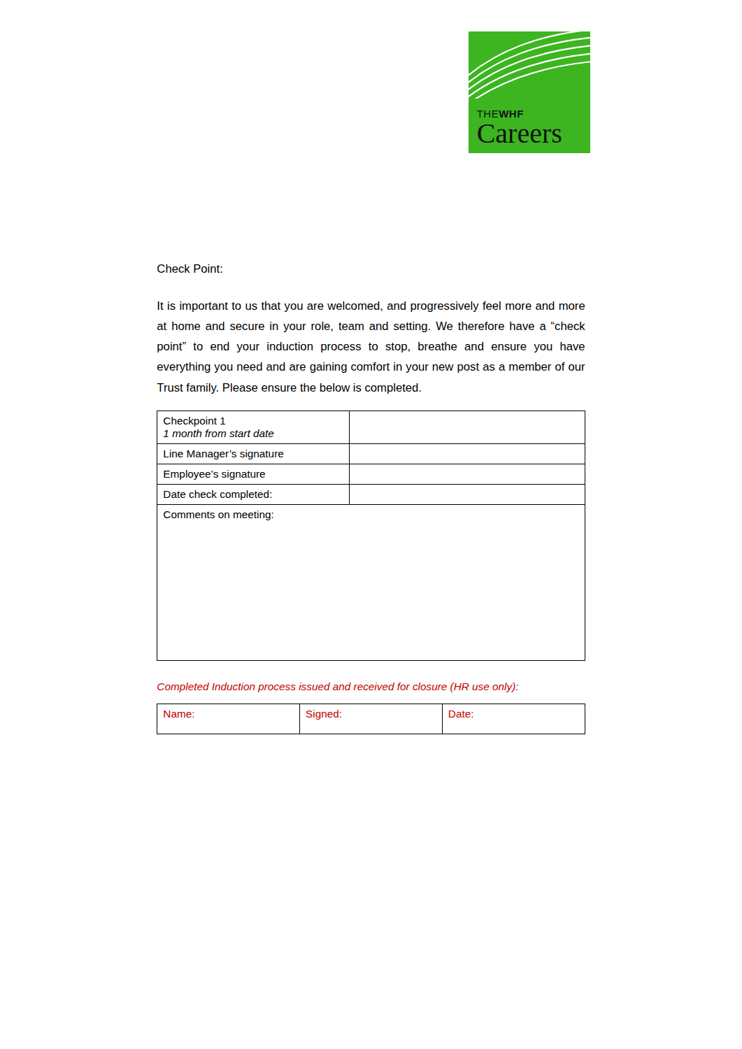THEWHF
Careers
Check Point:
It is important to us that you are welcomed, and progressively feel more and more at home and secure in your role, team and setting. We therefore have a “check point” to end your induction process to stop, breathe and ensure you have everything you need and are gaining comfort in your new post as a member of our Trust family. Please ensure the below is completed.
| Checkpoint 1 1 month from start date | |
| Line Manager’s signature | |
| Employee’s signature | |
| Date check completed: | |
| Comments on meeting: |
Completed Induction process issued and received for closure (HR use only):
| Name: | Signed: | Date: |